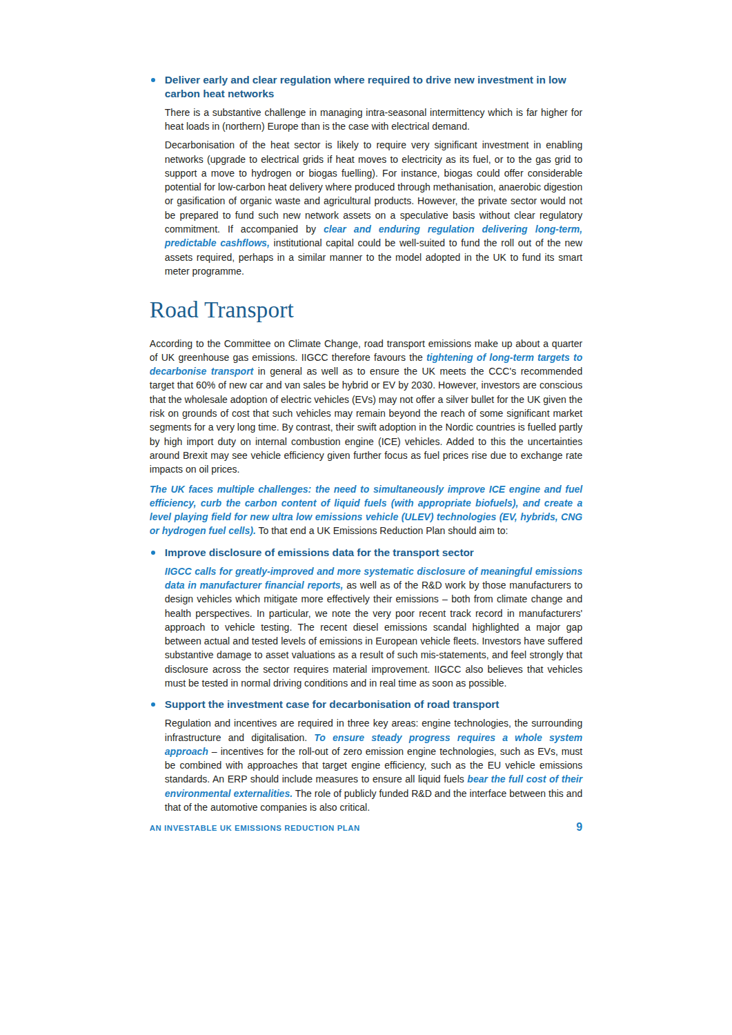Deliver early and clear regulation where required to drive new investment in low carbon heat networks
There is a substantive challenge in managing intra-seasonal intermittency which is far higher for heat loads in (northern) Europe than is the case with electrical demand.
Decarbonisation of the heat sector is likely to require very significant investment in enabling networks (upgrade to electrical grids if heat moves to electricity as its fuel, or to the gas grid to support a move to hydrogen or biogas fuelling). For instance, biogas could offer considerable potential for low-carbon heat delivery where produced through methanisation, anaerobic digestion or gasification of organic waste and agricultural products. However, the private sector would not be prepared to fund such new network assets on a speculative basis without clear regulatory commitment. If accompanied by clear and enduring regulation delivering long-term, predictable cashflows, institutional capital could be well-suited to fund the roll out of the new assets required, perhaps in a similar manner to the model adopted in the UK to fund its smart meter programme.
Road Transport
According to the Committee on Climate Change, road transport emissions make up about a quarter of UK greenhouse gas emissions. IIGCC therefore favours the tightening of long-term targets to decarbonise transport in general as well as to ensure the UK meets the CCC's recommended target that 60% of new car and van sales be hybrid or EV by 2030. However, investors are conscious that the wholesale adoption of electric vehicles (EVs) may not offer a silver bullet for the UK given the risk on grounds of cost that such vehicles may remain beyond the reach of some significant market segments for a very long time. By contrast, their swift adoption in the Nordic countries is fuelled partly by high import duty on internal combustion engine (ICE) vehicles. Added to this the uncertainties around Brexit may see vehicle efficiency given further focus as fuel prices rise due to exchange rate impacts on oil prices.
The UK faces multiple challenges: the need to simultaneously improve ICE engine and fuel efficiency, curb the carbon content of liquid fuels (with appropriate biofuels), and create a level playing field for new ultra low emissions vehicle (ULEV) technologies (EV, hybrids, CNG or hydrogen fuel cells). To that end a UK Emissions Reduction Plan should aim to:
Improve disclosure of emissions data for the transport sector
IIGCC calls for greatly-improved and more systematic disclosure of meaningful emissions data in manufacturer financial reports, as well as of the R&D work by those manufacturers to design vehicles which mitigate more effectively their emissions – both from climate change and health perspectives. In particular, we note the very poor recent track record in manufacturers' approach to vehicle testing. The recent diesel emissions scandal highlighted a major gap between actual and tested levels of emissions in European vehicle fleets. Investors have suffered substantive damage to asset valuations as a result of such mis-statements, and feel strongly that disclosure across the sector requires material improvement. IIGCC also believes that vehicles must be tested in normal driving conditions and in real time as soon as possible.
Support the investment case for decarbonisation of road transport
Regulation and incentives are required in three key areas: engine technologies, the surrounding infrastructure and digitalisation. To ensure steady progress requires a whole system approach – incentives for the roll-out of zero emission engine technologies, such as EVs, must be combined with approaches that target engine efficiency, such as the EU vehicle emissions standards. An ERP should include measures to ensure all liquid fuels bear the full cost of their environmental externalities. The role of publicly funded R&D and the interface between this and that of the automotive companies is also critical.
AN INVESTABLE UK EMISSIONS REDUCTION PLAN 9